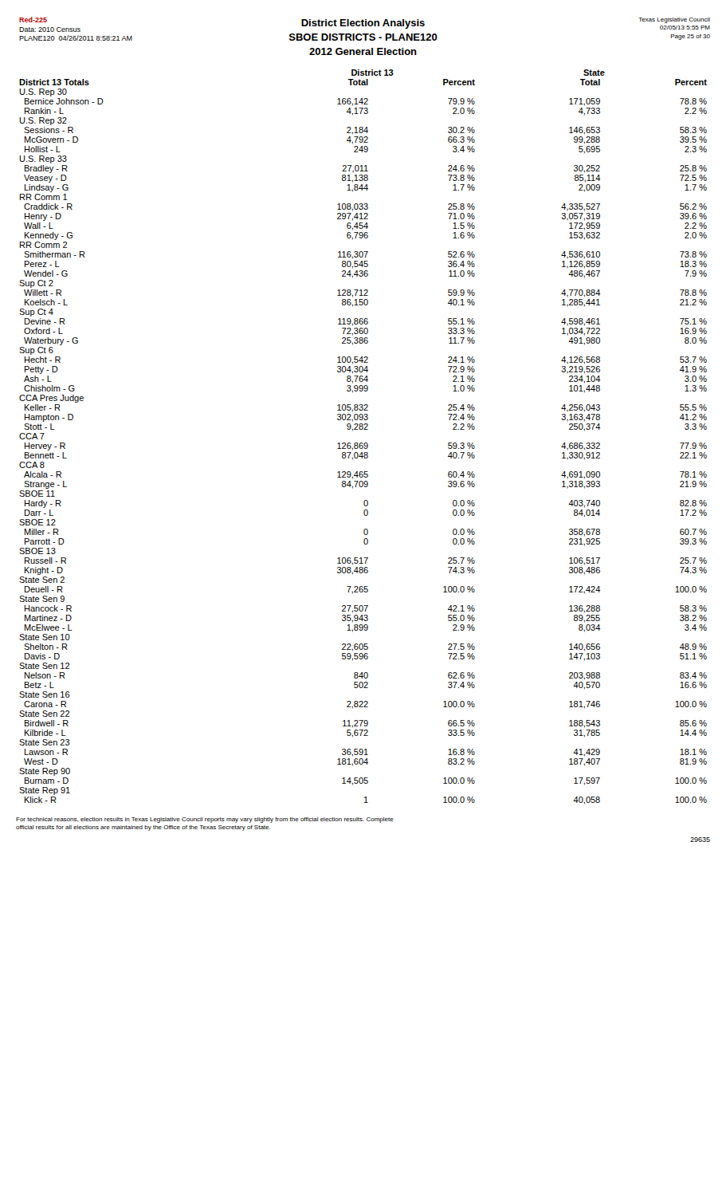| Red-225 Data: 2010 Census PLANE120 04/26/2011 8:58:21 AM | District Election Analysis SBOE DISTRICTS - PLANE120 2012 General Election | Texas Legislative Council 02/05/13 5:55 PM Page 25 of 30 |
| | District 13 | State |
| --- | --- | --- |
| District 13 Totals | Total | Percent | Total | Percent |
| U.S. Rep 30 | | | | |
| Bernice Johnson - D | 166,142 | 79.9 % | 171,059 | 78.8 % |
| Rankin - L | 4,173 | 2.0 % | 4,733 | 2.2 % |
| U.S. Rep 32 | | | | |
| Sessions - R | 2,184 | 30.2 % | 146,653 | 58.3 % |
| McGovern - D | 4,792 | 66.3 % | 99,288 | 39.5 % |
| Hollist - L | 249 | 3.4 % | 5,695 | 2.3 % |
| U.S. Rep 33 | | | | |
| Bradley - R | 27,011 | 24.6 % | 30,252 | 25.8 % |
| Veasey - D | 81,138 | 73.8 % | 85,114 | 72.5 % |
| Lindsay - G | 1,844 | 1.7 % | 2,009 | 1.7 % |
| RR Comm 1 | | | | |
| Craddick - R | 108,033 | 25.8 % | 4,335,527 | 56.2 % |
| Henry - D | 297,412 | 71.0 % | 3,057,319 | 39.6 % |
| Wall - L | 6,454 | 1.5 % | 172,959 | 2.2 % |
| Kennedy - G | 6,796 | 1.6 % | 153,632 | 2.0 % |
| RR Comm 2 | | | | |
| Smitherman - R | 116,307 | 52.6 % | 4,536,610 | 73.8 % |
| Perez - L | 80,545 | 36.4 % | 1,126,859 | 18.3 % |
| Wendel - G | 24,436 | 11.0 % | 486,467 | 7.9 % |
| Sup Ct 2 | | | | |
| Willett - R | 128,712 | 59.9 % | 4,770,884 | 78.8 % |
| Koelsch - L | 86,150 | 40.1 % | 1,285,441 | 21.2 % |
| Sup Ct 4 | | | | |
| Devine - R | 119,866 | 55.1 % | 4,598,461 | 75.1 % |
| Oxford - L | 72,360 | 33.3 % | 1,034,722 | 16.9 % |
| Waterbury - G | 25,386 | 11.7 % | 491,980 | 8.0 % |
| Sup Ct 6 | | | | |
| Hecht - R | 100,542 | 24.1 % | 4,126,568 | 53.7 % |
| Petty - D | 304,304 | 72.9 % | 3,219,526 | 41.9 % |
| Ash - L | 8,764 | 2.1 % | 234,104 | 3.0 % |
| Chisholm - G | 3,999 | 1.0 % | 101,448 | 1.3 % |
| CCA Pres Judge | | | | |
| Keller - R | 105,832 | 25.4 % | 4,256,043 | 55.5 % |
| Hampton - D | 302,093 | 72.4 % | 3,163,478 | 41.2 % |
| Stott - L | 9,282 | 2.2 % | 250,374 | 3.3 % |
| CCA 7 | | | | |
| Hervey - R | 126,869 | 59.3 % | 4,686,332 | 77.9 % |
| Bennett - L | 87,048 | 40.7 % | 1,330,912 | 22.1 % |
| CCA 8 | | | | |
| Alcala - R | 129,465 | 60.4 % | 4,691,090 | 78.1 % |
| Strange - L | 84,709 | 39.6 % | 1,318,393 | 21.9 % |
| SBOE 11 | | | | |
| Hardy - R | 0 | 0.0 % | 403,740 | 82.8 % |
| Darr - L | 0 | 0.0 % | 84,014 | 17.2 % |
| SBOE 12 | | | | |
| Miller - R | 0 | 0.0 % | 358,678 | 60.7 % |
| Parrott - D | 0 | 0.0 % | 231,925 | 39.3 % |
| SBOE 13 | | | | |
| Russell - R | 106,517 | 25.7 % | 106,517 | 25.7 % |
| Knight - D | 308,486 | 74.3 % | 308,486 | 74.3 % |
| State Sen 2 | | | | |
| Deuell - R | 7,265 | 100.0 % | 172,424 | 100.0 % |
| State Sen 9 | | | | |
| Hancock - R | 27,507 | 42.1 % | 136,288 | 58.3 % |
| Martinez - D | 35,943 | 55.0 % | 89,255 | 38.2 % |
| McElwee - L | 1,899 | 2.9 % | 8,034 | 3.4 % |
| State Sen 10 | | | | |
| Shelton - R | 22,605 | 27.5 % | 140,656 | 48.9 % |
| Davis - D | 59,596 | 72.5 % | 147,103 | 51.1 % |
| State Sen 12 | | | | |
| Nelson - R | 840 | 62.6 % | 203,988 | 83.4 % |
| Betz - L | 502 | 37.4 % | 40,570 | 16.6 % |
| State Sen 16 | | | | |
| Carona - R | 2,822 | 100.0 % | 181,746 | 100.0 % |
| State Sen 22 | | | | |
| Birdwell - R | 11,279 | 66.5 % | 188,543 | 85.6 % |
| Kilbride - L | 5,672 | 33.5 % | 31,785 | 14.4 % |
| State Sen 23 | | | | |
| Lawson - R | 36,591 | 16.8 % | 41,429 | 18.1 % |
| West - D | 181,604 | 83.2 % | 187,407 | 81.9 % |
| State Rep 90 | | | | |
| Burnam - D | 14,505 | 100.0 % | 17,597 | 100.0 % |
| State Rep 91 | | | | |
| Klick - R | 1 | 100.0 % | 40,058 | 100.0 % |
For technical reasons, election results in Texas Legislative Council reports may vary slightly from the official election results. Complete
official results for all elections are maintained by the Office of the Texas Secretary of State.
29635